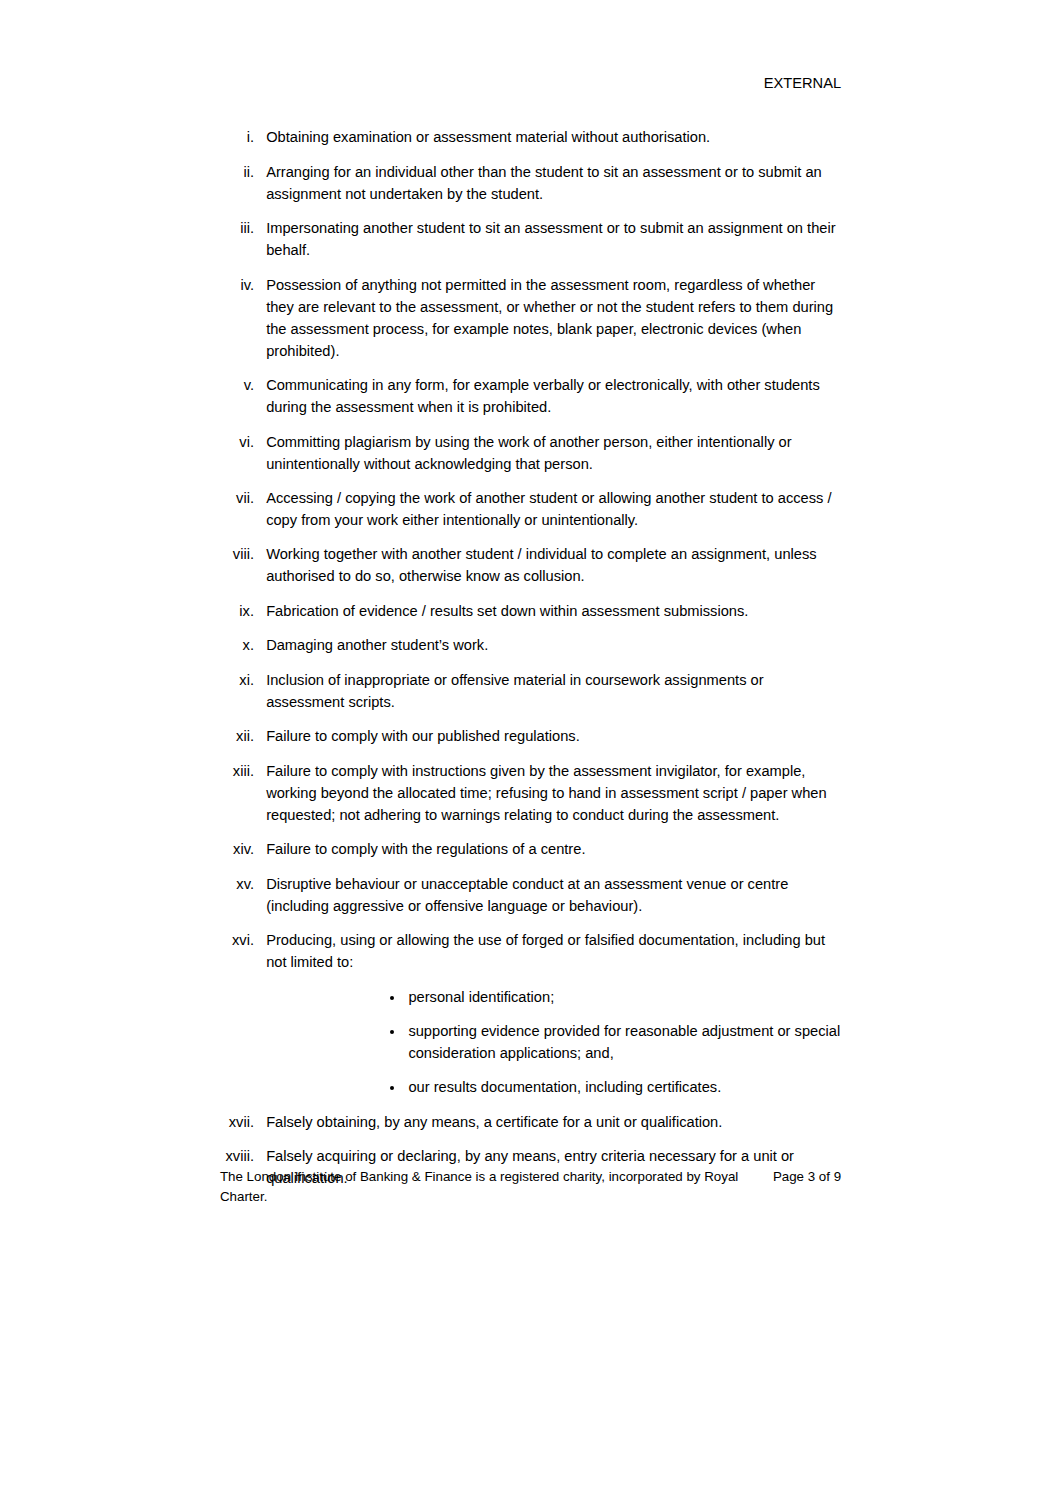EXTERNAL
Obtaining examination or assessment material without authorisation.
Arranging for an individual other than the student to sit an assessment or to submit an assignment not undertaken by the student.
Impersonating another student to sit an assessment or to submit an assignment on their behalf.
Possession of anything not permitted in the assessment room, regardless of whether they are relevant to the assessment, or whether or not the student refers to them during the assessment process, for example notes, blank paper, electronic devices (when prohibited).
Communicating in any form, for example verbally or electronically, with other students during the assessment when it is prohibited.
Committing plagiarism by using the work of another person, either intentionally or unintentionally without acknowledging that person.
Accessing / copying the work of another student or allowing another student to access / copy from your work either intentionally or unintentionally.
Working together with another student / individual to complete an assignment, unless authorised to do so, otherwise know as collusion.
Fabrication of evidence / results set down within assessment submissions.
Damaging another student’s work.
Inclusion of inappropriate or offensive material in coursework assignments or assessment scripts.
Failure to comply with our published regulations.
Failure to comply with instructions given by the assessment invigilator, for example, working beyond the allocated time; refusing to hand in assessment script / paper when requested; not adhering to warnings relating to conduct during the assessment.
Failure to comply with the regulations of a centre.
Disruptive behaviour or unacceptable conduct at an assessment venue or centre (including aggressive or offensive language or behaviour).
Producing, using or allowing the use of forged or falsified documentation, including but not limited to:
personal identification;
supporting evidence provided for reasonable adjustment or special consideration applications; and,
our results documentation, including certificates.
Falsely obtaining, by any means, a certificate for a unit or qualification.
Falsely acquiring or declaring, by any means, entry criteria necessary for a unit or qualification.
The London Institute of Banking & Finance is a registered charity, incorporated by Royal Charter.
Page 3 of 9